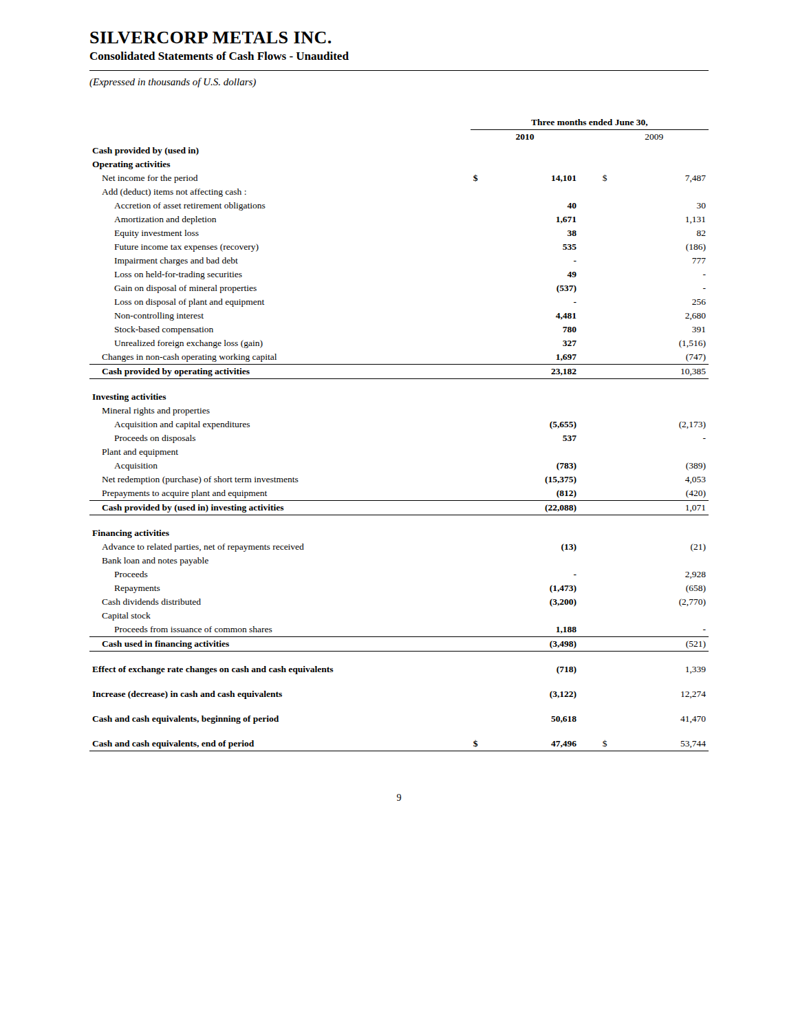SILVERCORP METALS INC.
Consolidated Statements of Cash Flows - Unaudited
(Expressed in thousands of U.S. dollars)
| | | Three months ended June 30, |
| | | 2010 | | 2009 |
| Cash provided by (used in) | | | | | | |
| Operating activities | | | | | | |
| Net income for the period | | $ | 14,101 | | $ | 7,487 |
| Add (deduct) items not affecting cash : | | | | | | |
| Accretion of asset retirement obligations | | | 40 | | | 30 |
| Amortization and depletion | | | 1,671 | | | 1,131 |
| Equity investment loss | | | 38 | | | 82 |
| Future income tax expenses (recovery) | | | 535 | | | (186) |
| Impairment charges and bad debt | | | - | | | 777 |
| Loss on held-for-trading securities | | | 49 | | | - |
| Gain on disposal of mineral properties | | | (537) | | | - |
| Loss on disposal of plant and equipment | | | - | | | 256 |
| Non-controlling interest | | | 4,481 | | | 2,680 |
| Stock-based compensation | | | 780 | | | 391 |
| Unrealized foreign exchange loss (gain) | | | 327 | | | (1,516) |
| Changes in non-cash operating working capital | | | 1,697 | | | (747) |
| Cash provided by operating activities | | | 23,182 | | | 10,385 |
| Investing activities | | | | | | |
| Mineral rights and properties | | | | | | |
| Acquisition and capital expenditures | | | (5,655) | | | (2,173) |
| Proceeds on disposals | | | 537 | | | - |
| Plant and equipment | | | | | | |
| Acquisition | | | (783) | | | (389) |
| Net redemption (purchase) of short term investments | | | (15,375) | | | 4,053 |
| Prepayments to acquire plant and equipment | | | (812) | | | (420) |
| Cash provided by (used in) investing activities | | | (22,088) | | | 1,071 |
| Financing activities | | | | | | |
| Advance to related parties, net of repayments received | | | (13) | | | (21) |
| Bank loan and notes payable | | | | | | |
| Proceeds | | | - | | | 2,928 |
| Repayments | | | (1,473) | | | (658) |
| Cash dividends distributed | | | (3,200) | | | (2,770) |
| Capital stock | | | | | | |
| Proceeds from issuance of common shares | | | 1,188 | | | - |
| Cash used in financing activities | | | (3,498) | | | (521) |
| Effect of exchange rate changes on cash and cash equivalents | | | (718) | | | 1,339 |
| Increase (decrease) in cash and cash equivalents | | | (3,122) | | | 12,274 |
| Cash and cash equivalents, beginning of period | | | 50,618 | | | 41,470 |
| Cash and cash equivalents, end of period | | $ | 47,496 | | $ | 53,744 |
9